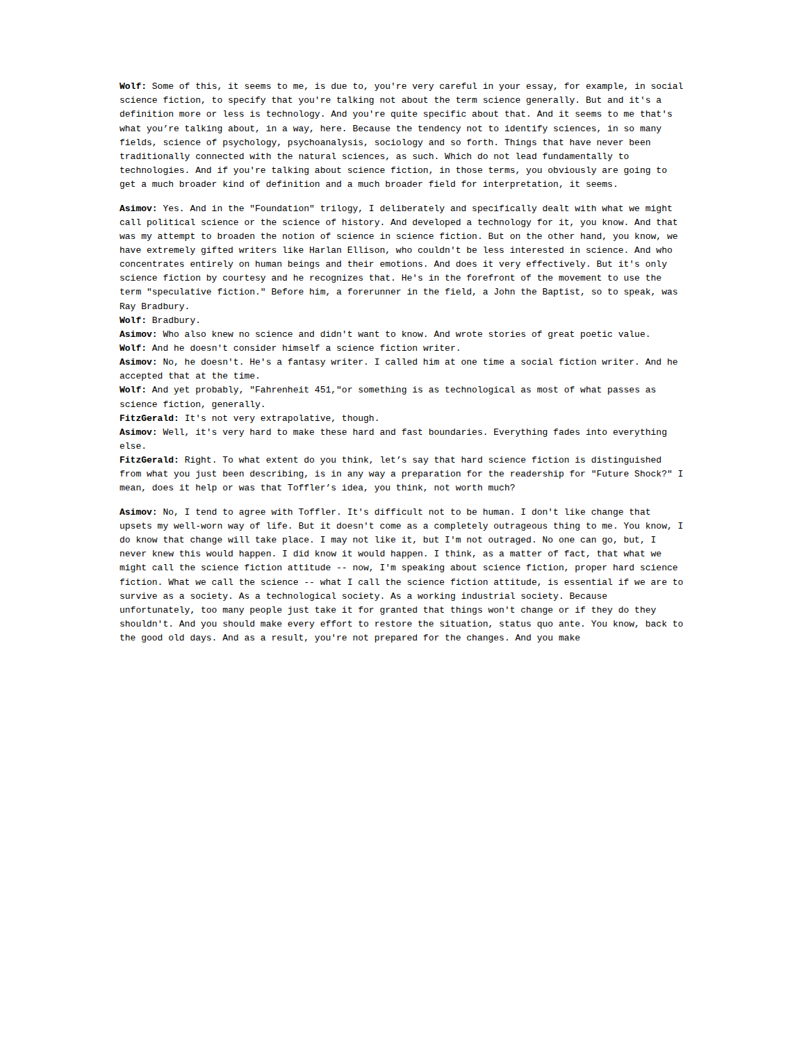Wolf: Some of this, it seems to me, is due to, you're very careful in your essay, for example, in social science fiction, to specify that you're talking not about the term science generally. But and it's a definition more or less is technology. And you're quite specific about that. And it seems to me that's what you’re talking about, in a way, here. Because the tendency not to identify sciences, in so many fields, science of psychology, psychoanalysis, sociology and so forth. Things that have never been traditionally connected with the natural sciences, as such. Which do not lead fundamentally to technologies. And if you're talking about science fiction, in those terms, you obviously are going to get a much broader kind of definition and a much broader field for interpretation, it seems.
Asimov: Yes. And in the "Foundation" trilogy, I deliberately and specifically dealt with what we might call political science or the science of history. And developed a technology for it, you know. And that was my attempt to broaden the notion of science in science fiction. But on the other hand, you know, we have extremely gifted writers like Harlan Ellison, who couldn't be less interested in science. And who concentrates entirely on human beings and their emotions. And does it very effectively. But it's only science fiction by courtesy and he recognizes that. He's in the forefront of the movement to use the term "speculative fiction." Before him, a forerunner in the field, a John the Baptist, so to speak, was Ray Bradbury.
Wolf: Bradbury.
Asimov: Who also knew no science and didn't want to know. And wrote stories of great poetic value.
Wolf: And he doesn't consider himself a science fiction writer.
Asimov: No, he doesn't. He's a fantasy writer. I called him at one time a social fiction writer. And he accepted that at the time.
Wolf: And yet probably, "Fahrenheit 451,"or something is as technological as most of what passes as science fiction, generally.
FitzGerald: It's not very extrapolative, though.
Asimov: Well, it's very hard to make these hard and fast boundaries. Everything fades into everything else.
FitzGerald: Right. To what extent do you think, let’s say that hard science fiction is distinguished from what you just been describing, is in any way a preparation for the readership for "Future Shock?" I mean, does it help or was that Toffler’s idea, you think, not worth much?
Asimov: No, I tend to agree with Toffler. It's difficult not to be human. I don't like change that upsets my well-worn way of life. But it doesn't come as a completely outrageous thing to me. You know, I do know that change will take place. I may not like it, but I'm not outraged. No one can go, but, I never knew this would happen. I did know it would happen. I think, as a matter of fact, that what we might call the science fiction attitude -- now, I'm speaking about science fiction, proper hard science fiction. What we call the science -- what I call the science fiction attitude, is essential if we are to survive as a society. As a technological society. As a working industrial society. Because unfortunately, too many people just take it for granted that things won't change or if they do they shouldn't. And you should make every effort to restore the situation, status quo ante. You know, back to the good old days. And as a result, you're not prepared for the changes. And you make